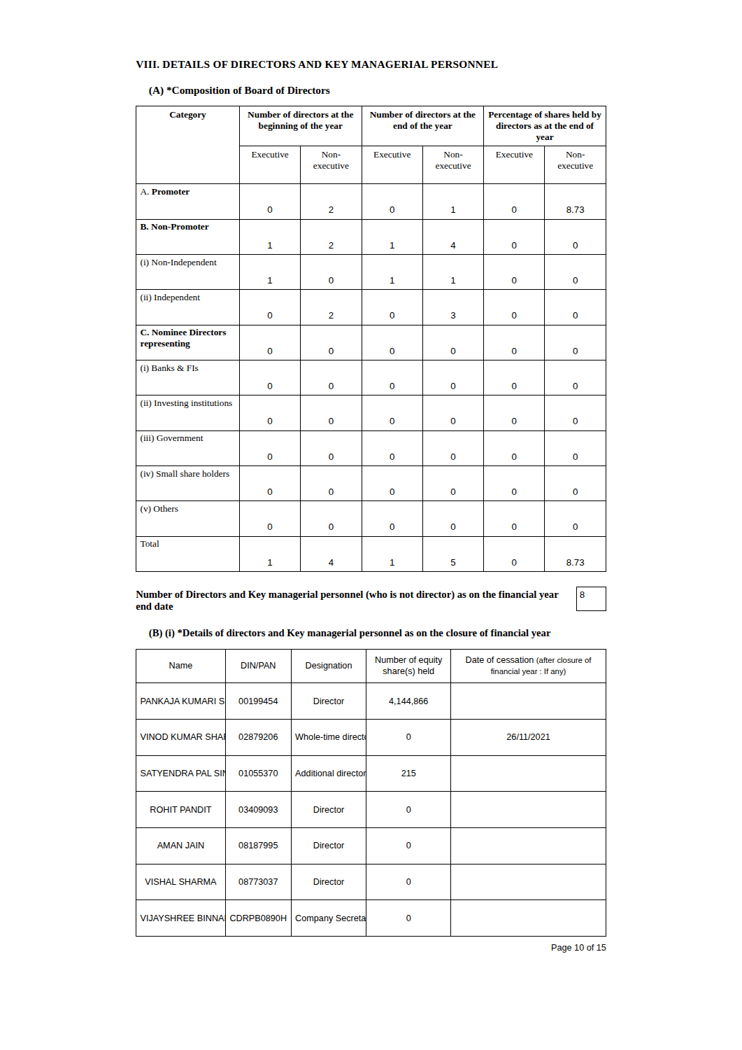VIII. DETAILS OF DIRECTORS AND KEY MANAGERIAL PERSONNEL
(A) *Composition of Board of Directors
| Category | Number of directors at the beginning of the year | Number of directors at the end of the year | Percentage of shares held by directors as at the end of year |
| --- | --- | --- | --- |
| Executive | Non-executive | Executive | Non-executive | Executive | Non-executive |
| A. Promoter | 0 | 2 | 0 | 1 | 0 | 8.73 |
| B. Non-Promoter | 1 | 2 | 1 | 4 | 0 | 0 |
| (i) Non-Independent | 1 | 0 | 1 | 1 | 0 | 0 |
| (ii) Independent | 0 | 2 | 0 | 3 | 0 | 0 |
| C. Nominee Directors representing | 0 | 0 | 0 | 0 | 0 | 0 |
| (i) Banks & FIs | 0 | 0 | 0 | 0 | 0 | 0 |
| (ii) Investing institutions | 0 | 0 | 0 | 0 | 0 | 0 |
| (iii) Government | 0 | 0 | 0 | 0 | 0 | 0 |
| (iv) Small share holders | 0 | 0 | 0 | 0 | 0 | 0 |
| (v) Others | 0 | 0 | 0 | 0 | 0 | 0 |
| Total | 1 | 4 | 1 | 5 | 0 | 8.73 |
Number of Directors and Key managerial personnel (who is not director) as on the financial year end date
8
(B) (i) *Details of directors and Key managerial personnel as on the closure of financial year
| Name | DIN/PAN | Designation | Number of equity share(s) held | Date of cessation (after closure of financial year : If any) |
| --- | --- | --- | --- | --- |
| PANKAJA KUMARI SIN | 00199454 | Director | 4,144,866 | |
| VINOD KUMAR SHARM | 02879206 | Whole-time directo | 0 | 26/11/2021 |
| SATYENDRA PAL SING | 01055370 | Additional director | 215 | |
| ROHIT PANDIT | 03409093 | Director | 0 | |
| AMAN JAIN | 08187995 | Director | 0 | |
| VISHAL SHARMA | 08773037 | Director | 0 | |
| VIJAYSHREE BINNANI | CDRPB0890H | Company Secretar | 0 | |
Page 10 of 15